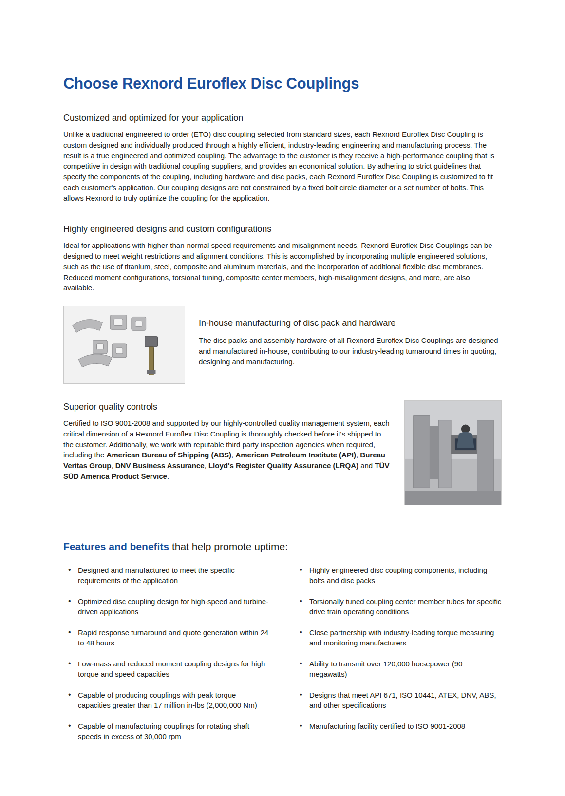Choose Rexnord Euroflex Disc Couplings
Customized and optimized for your application
Unlike a traditional engineered to order (ETO) disc coupling selected from standard sizes, each Rexnord Euroflex Disc Coupling is custom designed and individually produced through a highly efficient, industry-leading engineering and manufacturing process. The result is a true engineered and optimized coupling. The advantage to the customer is they receive a high-performance coupling that is competitive in design with traditional coupling suppliers, and provides an economical solution. By adhering to strict guidelines that specify the components of the coupling, including hardware and disc packs, each Rexnord Euroflex Disc Coupling is customized to fit each customer's application. Our coupling designs are not constrained by a fixed bolt circle diameter or a set number of bolts. This allows Rexnord to truly optimize the coupling for the application.
Highly engineered designs and custom configurations
Ideal for applications with higher-than-normal speed requirements and misalignment needs, Rexnord Euroflex Disc Couplings can be designed to meet weight restrictions and alignment conditions. This is accomplished by incorporating multiple engineered solutions, such as the use of titanium, steel, composite and aluminum materials, and the incorporation of additional flexible disc membranes. Reduced moment configurations, torsional tuning, composite center members, high-misalignment designs, and more, are also available.
In-house manufacturing of disc pack and hardware
The disc packs and assembly hardware of all Rexnord Euroflex Disc Couplings are designed and manufactured in-house, contributing to our industry-leading turnaround times in quoting, designing and manufacturing.
Superior quality controls
Certified to ISO 9001-2008 and supported by our highly-controlled quality management system, each critical dimension of a Rexnord Euroflex Disc Coupling is thoroughly checked before it's shipped to the customer. Additionally, we work with reputable third party inspection agencies when required, including the American Bureau of Shipping (ABS), American Petroleum Institute (API), Bureau Veritas Group, DNV Business Assurance, Lloyd's Register Quality Assurance (LRQA) and TÜV SÜD America Product Service.
Features and benefits that help promote uptime:
Designed and manufactured to meet the specific requirements of the application
Optimized disc coupling design for high-speed and turbine-driven applications
Rapid response turnaround and quote generation within 24 to 48 hours
Low-mass and reduced moment coupling designs for high torque and speed capacities
Capable of producing couplings with peak torque capacities greater than 17 million in-lbs (2,000,000 Nm)
Capable of manufacturing couplings for rotating shaft speeds in excess of 30,000 rpm
Highly engineered disc coupling components, including bolts and disc packs
Torsionally tuned coupling center member tubes for specific drive train operating conditions
Close partnership with industry-leading torque measuring and monitoring manufacturers
Ability to transmit over 120,000 horsepower (90 megawatts)
Designs that meet API 671, ISO 10441, ATEX, DNV, ABS, and other specifications
Manufacturing facility certified to ISO 9001-2008